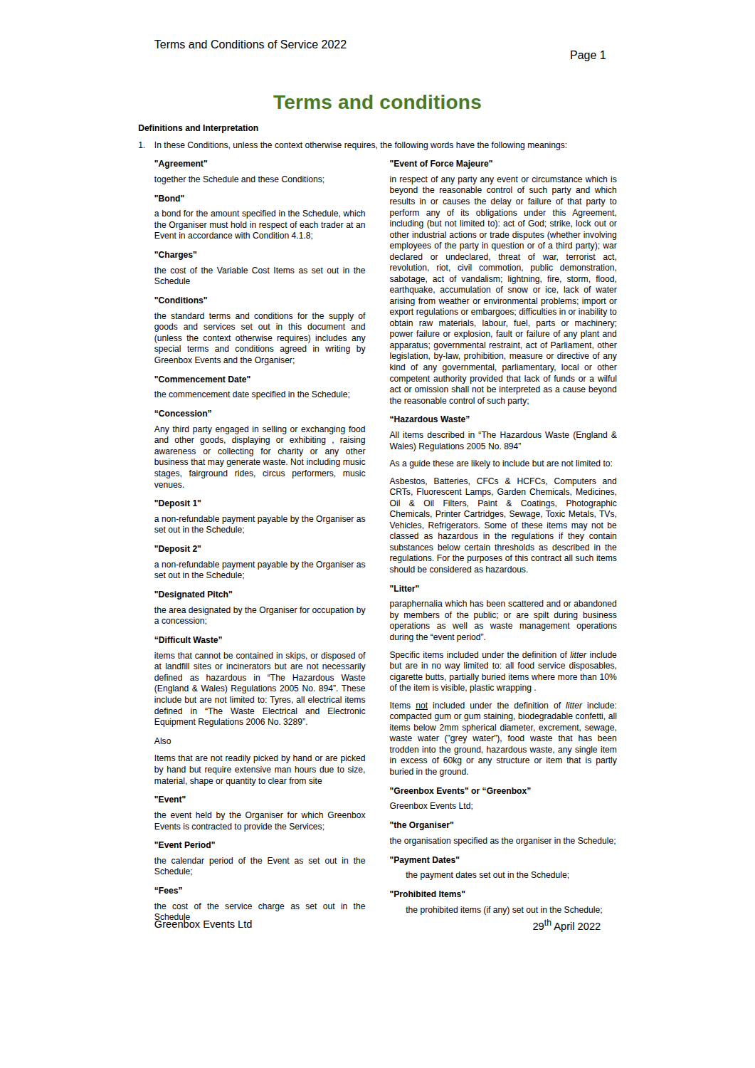Terms and Conditions of Service 2022
Page 1
Terms and conditions
Definitions and Interpretation
1. In these Conditions, unless the context otherwise requires, the following words have the following meanings:
"Agreement"
together the Schedule and these Conditions;
"Bond"
a bond for the amount specified in the Schedule, which the Organiser must hold in respect of each trader at an Event in accordance with Condition 4.1.8;
"Charges"
the cost of the Variable Cost Items as set out in the Schedule
"Conditions"
the standard terms and conditions for the supply of goods and services set out in this document and (unless the context otherwise requires) includes any special terms and conditions agreed in writing by Greenbox Events and the Organiser;
"Commencement Date"
the commencement date specified in the Schedule;
“Concession”
Any third party engaged in selling or exchanging food and other goods, displaying or exhibiting , raising awareness or collecting for charity or any other business that may generate waste. Not including music stages, fairground rides, circus performers, music venues.
"Deposit 1"
a non-refundable payment payable by the Organiser as set out in the Schedule;
"Deposit 2"
a non-refundable payment payable by the Organiser as set out in the Schedule;
"Designated Pitch"
the area designated by the Organiser for occupation by a concession;
“Difficult Waste”
items that cannot be contained in skips, or disposed of at landfill sites or incinerators but are not necessarily defined as hazardous in “The Hazardous Waste (England & Wales) Regulations 2005 No. 894”. These include but are not limited to: Tyres, all electrical items defined in “The Waste Electrical and Electronic Equipment Regulations 2006 No. 3289”.
Also
Items that are not readily picked by hand or are picked by hand but require extensive man hours due to size, material, shape or quantity to clear from site
"Event"
the event held by the Organiser for which Greenbox Events is contracted to provide the Services;
"Event Period"
the calendar period of the Event as set out in the Schedule;
“Fees”
the cost of the service charge as set out in the Schedule
"Event of Force Majeure"
in respect of any party any event or circumstance which is beyond the reasonable control of such party and which results in or causes the delay or failure of that party to perform any of its obligations under this Agreement, including (but not limited to): act of God; strike, lock out or other industrial actions or trade disputes (whether involving employees of the party in question or of a third party); war declared or undeclared, threat of war, terrorist act, revolution, riot, civil commotion, public demonstration, sabotage, act of vandalism; lightning, fire, storm, flood, earthquake, accumulation of snow or ice, lack of water arising from weather or environmental problems; import or export regulations or embargoes; difficulties in or inability to obtain raw materials, labour, fuel, parts or machinery; power failure or explosion, fault or failure of any plant and apparatus; governmental restraint, act of Parliament, other legislation, by-law, prohibition, measure or directive of any kind of any governmental, parliamentary, local or other competent authority provided that lack of funds or a wilful act or omission shall not be interpreted as a cause beyond the reasonable control of such party;
“Hazardous Waste”
All items described in “The Hazardous Waste (England & Wales) Regulations 2005 No. 894”
As a guide these are likely to include but are not limited to:
Asbestos, Batteries, CFCs & HCFCs, Computers and CRTs, Fluorescent Lamps, Garden Chemicals, Medicines, Oil & Oil Filters, Paint & Coatings, Photographic Chemicals, Printer Cartridges, Sewage, Toxic Metals, TVs, Vehicles, Refrigerators. Some of these items may not be classed as hazardous in the regulations if they contain substances below certain thresholds as described in the regulations. For the purposes of this contract all such items should be considered as hazardous.
"Litter"
paraphernalia which has been scattered and or abandoned by members of the public; or are spilt during business operations as well as waste management operations during the “event period”.
Specific items included under the definition of litter include but are in no way limited to: all food service disposables, cigarette butts, partially buried items where more than 10% of the item is visible, plastic wrapping .
Items not included under the definition of litter include: compacted gum or gum staining, biodegradable confetti, all items below 2mm spherical diameter, excrement, sewage, waste water ("grey water"), food waste that has been trodden into the ground, hazardous waste, any single item in excess of 60kg or any structure or item that is partly buried in the ground.
"Greenbox Events" or “Greenbox”
Greenbox Events Ltd;
"the Organiser"
the organisation specified as the organiser in the Schedule;
"Payment Dates"
the payment dates set out in the Schedule;
"Prohibited Items"
the prohibited items (if any) set out in the Schedule;
Greenbox Events Ltd
29th April 2022